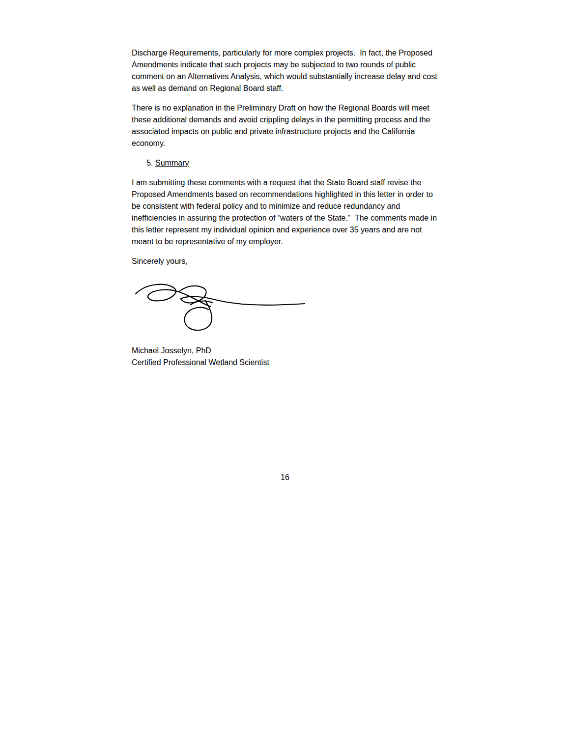Discharge Requirements, particularly for more complex projects. In fact, the Proposed Amendments indicate that such projects may be subjected to two rounds of public comment on an Alternatives Analysis, which would substantially increase delay and cost as well as demand on Regional Board staff.
There is no explanation in the Preliminary Draft on how the Regional Boards will meet these additional demands and avoid crippling delays in the permitting process and the associated impacts on public and private infrastructure projects and the California economy.
Summary
I am submitting these comments with a request that the State Board staff revise the Proposed Amendments based on recommendations highlighted in this letter in order to be consistent with federal policy and to minimize and reduce redundancy and inefficiencies in assuring the protection of “waters of the State.” The comments made in this letter represent my individual opinion and experience over 35 years and are not meant to be representative of my employer.
Sincerely yours,
Michael Josselyn, PhD
Certified Professional Wetland Scientist
16